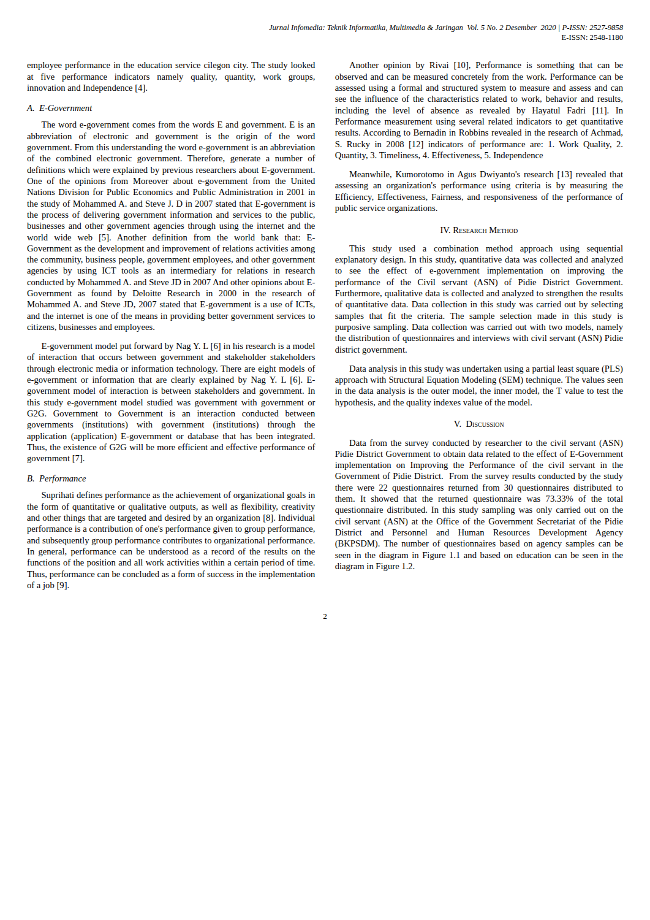Jurnal Infomedia: Teknik Informatika, Multimedia & Jaringan Vol. 5 No. 2 Desember 2020 | P-ISSN: 2527-9858
E-ISSN: 2548-1180
employee performance in the education service cilegon city. The study looked at five performance indicators namely quality, quantity, work groups, innovation and Independence [4].
A. E-Government
The word e-government comes from the words E and government. E is an abbreviation of electronic and government is the origin of the word government. From this understanding the word e-government is an abbreviation of the combined electronic government. Therefore, generate a number of definitions which were explained by previous researchers about E-government. One of the opinions from Moreover about e-government from the United Nations Division for Public Economics and Public Administration in 2001 in the study of Mohammed A. and Steve J. D in 2007 stated that E-government is the process of delivering government information and services to the public, businesses and other government agencies through using the internet and the world wide web [5]. Another definition from the world bank that: E-Government as the development and improvement of relations activities among the community, business people, government employees, and other government agencies by using ICT tools as an intermediary for relations in research conducted by Mohammed A. and Steve JD in 2007 And other opinions about E-Government as found by Deloitte Research in 2000 in the research of Mohammed A. and Steve JD, 2007 stated that E-government is a use of ICTs, and the internet is one of the means in providing better government services to citizens, businesses and employees.
E-government model put forward by Nag Y. L [6] in his research is a model of interaction that occurs between government and stakeholder stakeholders through electronic media or information technology. There are eight models of e-government or information that are clearly explained by Nag Y. L [6]. E-government model of interaction is between stakeholders and government. In this study e-government model studied was government with government or G2G. Government to Government is an interaction conducted between governments (institutions) with government (institutions) through the application (application) E-government or database that has been integrated. Thus, the existence of G2G will be more efficient and effective performance of government [7].
B. Performance
Suprihati defines performance as the achievement of organizational goals in the form of quantitative or qualitative outputs, as well as flexibility, creativity and other things that are targeted and desired by an organization [8]. Individual performance is a contribution of one's performance given to group performance, and subsequently group performance contributes to organizational performance. In general, performance can be understood as a record of the results on the functions of the position and all work activities within a certain period of time. Thus, performance can be concluded as a form of success in the implementation of a job [9].
Another opinion by Rivai [10], Performance is something that can be observed and can be measured concretely from the work. Performance can be assessed using a formal and structured system to measure and assess and can see the influence of the characteristics related to work, behavior and results, including the level of absence as revealed by Hayatul Fadri [11]. In Performance measurement using several related indicators to get quantitative results. According to Bernadin in Robbins revealed in the research of Achmad, S. Rucky in 2008 [12] indicators of performance are: 1. Work Quality, 2. Quantity, 3. Timeliness, 4. Effectiveness, 5. Independence
Meanwhile, Kumorotomo in Agus Dwiyanto's research [13] revealed that assessing an organization's performance using criteria is by measuring the Efficiency, Effectiveness, Fairness, and responsiveness of the performance of public service organizations.
IV. Research Method
This study used a combination method approach using sequential explanatory design. In this study, quantitative data was collected and analyzed to see the effect of e-government implementation on improving the performance of the Civil servant (ASN) of Pidie District Government. Furthermore, qualitative data is collected and analyzed to strengthen the results of quantitative data. Data collection in this study was carried out by selecting samples that fit the criteria. The sample selection made in this study is purposive sampling. Data collection was carried out with two models, namely the distribution of questionnaires and interviews with civil servant (ASN) Pidie district government.
Data analysis in this study was undertaken using a partial least square (PLS) approach with Structural Equation Modeling (SEM) technique. The values seen in the data analysis is the outer model, the inner model, the T value to test the hypothesis, and the quality indexes value of the model.
V. Discussion
Data from the survey conducted by researcher to the civil servant (ASN) Pidie District Government to obtain data related to the effect of E-Government implementation on Improving the Performance of the civil servant in the Government of Pidie District. From the survey results conducted by the study there were 22 questionnaires returned from 30 questionnaires distributed to them. It showed that the returned questionnaire was 73.33% of the total questionnaire distributed. In this study sampling was only carried out on the civil servant (ASN) at the Office of the Government Secretariat of the Pidie District and Personnel and Human Resources Development Agency (BKPSDM). The number of questionnaires based on agency samples can be seen in the diagram in Figure 1.1 and based on education can be seen in the diagram in Figure 1.2.
2